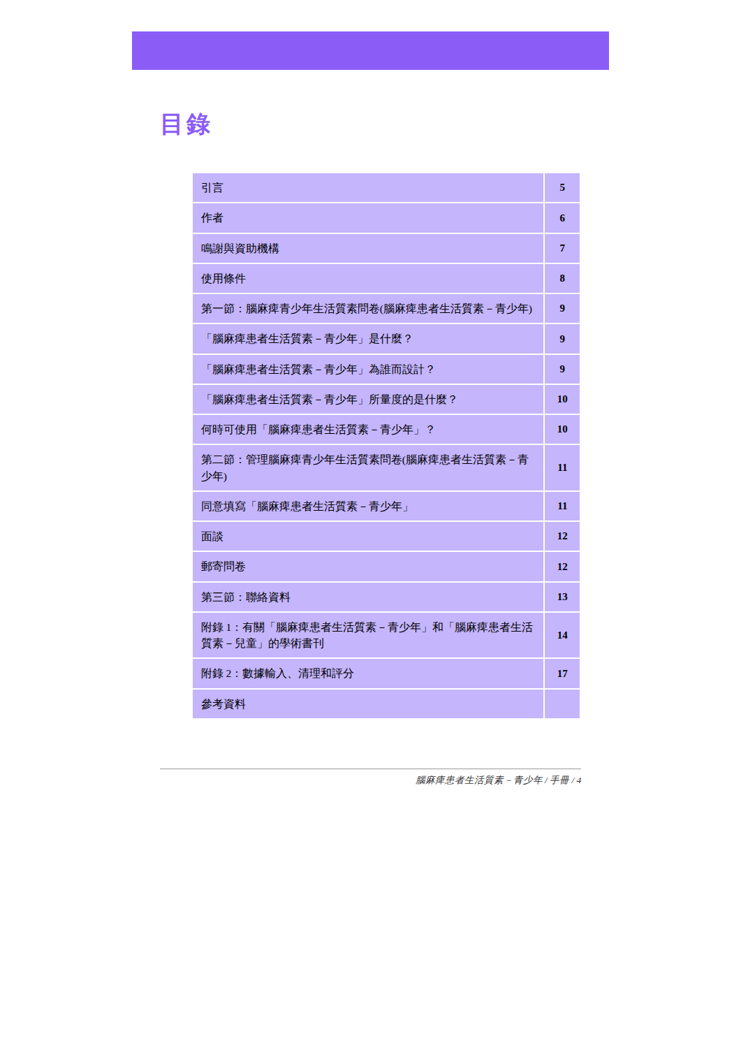目錄
| 引言 | 5 |
| 作者 | 6 |
| 鳴謝與資助機構 | 7 |
| 使用條件 | 8 |
| 第一節：腦麻痺青少年生活質素問卷(腦麻痺患者生活質素－青少年) | 9 |
| 「腦麻痺患者生活質素－青少年」是什麼？ | 9 |
| 「腦麻痺患者生活質素－青少年」為誰而設計？ | 9 |
| 「腦麻痺患者生活質素－青少年」所量度的是什麼？ | 10 |
| 何時可使用「腦麻痺患者生活質素－青少年」？ | 10 |
| 第二節：管理腦麻痺青少年生活質素問卷(腦麻痺患者生活質素－青少年) | 11 |
| 同意填寫「腦麻痺患者生活質素－青少年」 | 11 |
| 面談 | 12 |
| 郵寄問卷 | 12 |
| 第三節：聯絡資料 | 13 |
| 附錄 1：有關「腦麻痺患者生活質素－青少年」和「腦麻痺患者生活質素－兒童」的學術書刊 | 14 |
| 附錄 2：數據輸入、清理和評分 | 17 |
| 參考資料 | |
腦麻痺患者生活質素－青少年 / 手冊 / 4